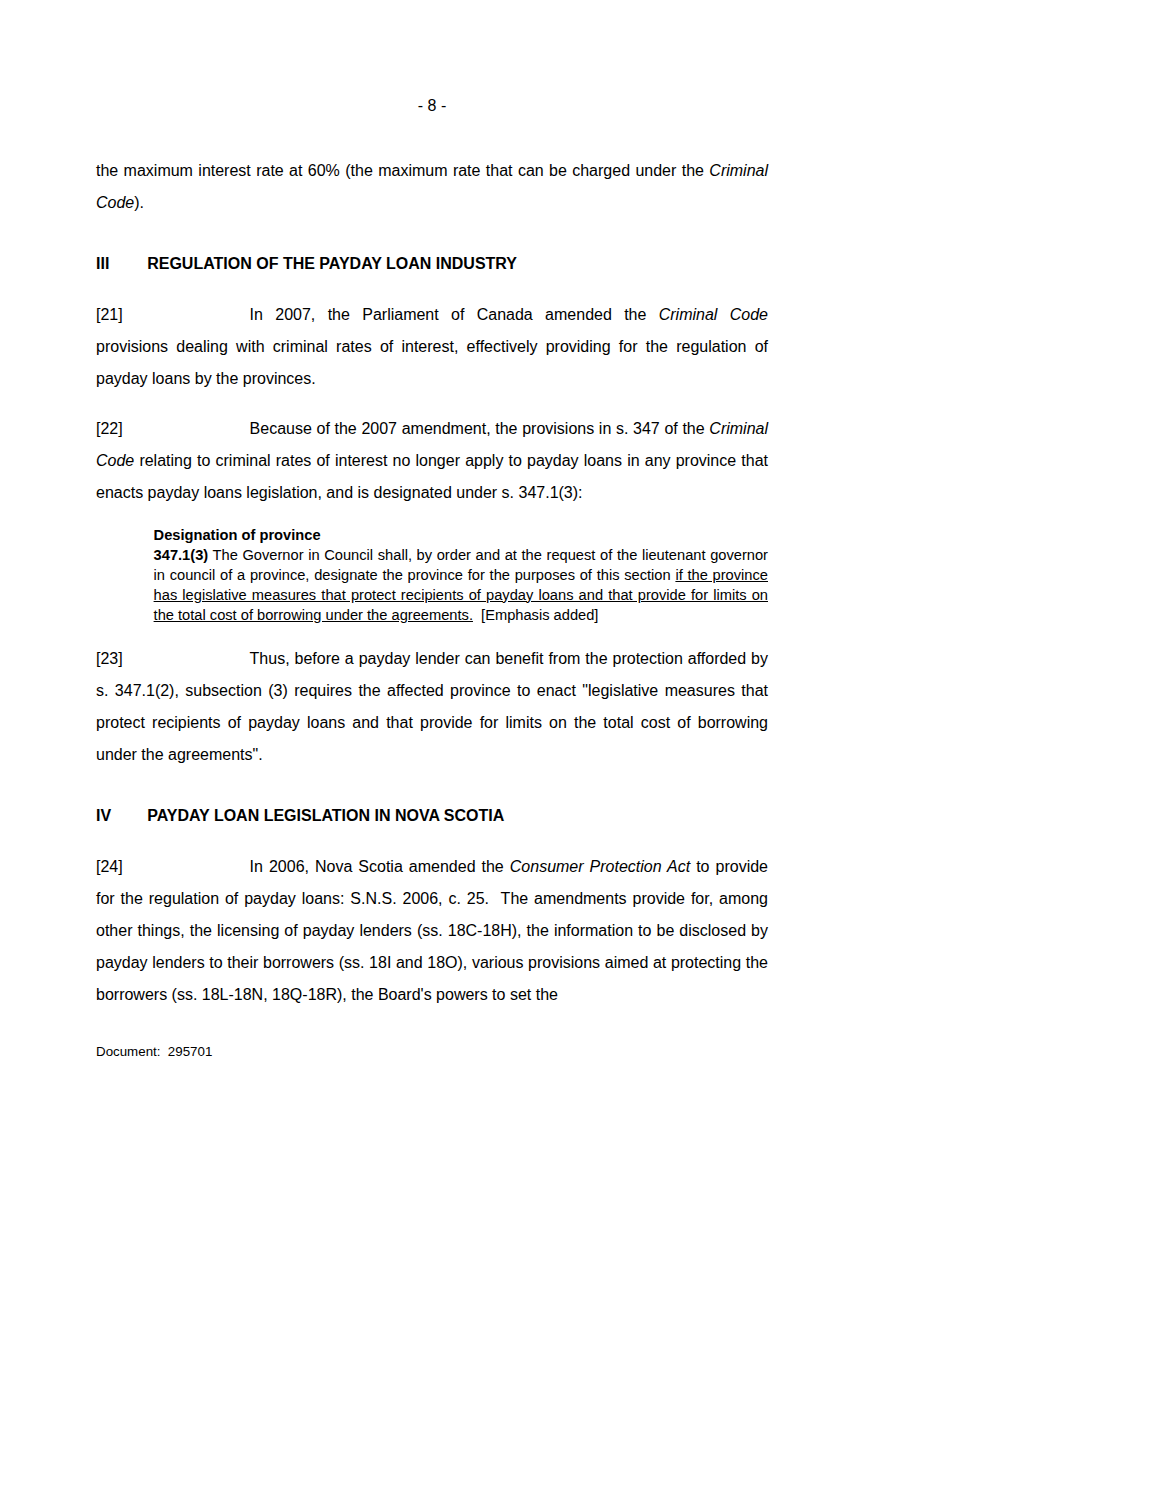- 8 -
the maximum interest rate at 60% (the maximum rate that can be charged under the Criminal Code).
IIIREGULATION OF THE PAYDAY LOAN INDUSTRY
[21] In 2007, the Parliament of Canada amended the Criminal Code provisions dealing with criminal rates of interest, effectively providing for the regulation of payday loans by the provinces.
[22] Because of the 2007 amendment, the provisions in s. 347 of the Criminal Code relating to criminal rates of interest no longer apply to payday loans in any province that enacts payday loans legislation, and is designated under s. 347.1(3):
Designation of province
347.1(3) The Governor in Council shall, by order and at the request of the lieutenant governor in council of a province, designate the province for the purposes of this section if the province has legislative measures that protect recipients of payday loans and that provide for limits on the total cost of borrowing under the agreements. [Emphasis added]
[23] Thus, before a payday lender can benefit from the protection afforded by s. 347.1(2), subsection (3) requires the affected province to enact "legislative measures that protect recipients of payday loans and that provide for limits on the total cost of borrowing under the agreements".
IVPAYDAY LOAN LEGISLATION IN NOVA SCOTIA
[24] In 2006, Nova Scotia amended the Consumer Protection Act to provide for the regulation of payday loans: S.N.S. 2006, c. 25. The amendments provide for, among other things, the licensing of payday lenders (ss. 18C-18H), the information to be disclosed by payday lenders to their borrowers (ss. 18I and 18O), various provisions aimed at protecting the borrowers (ss. 18L-18N, 18Q-18R), the Board's powers to set the
Document: 295701